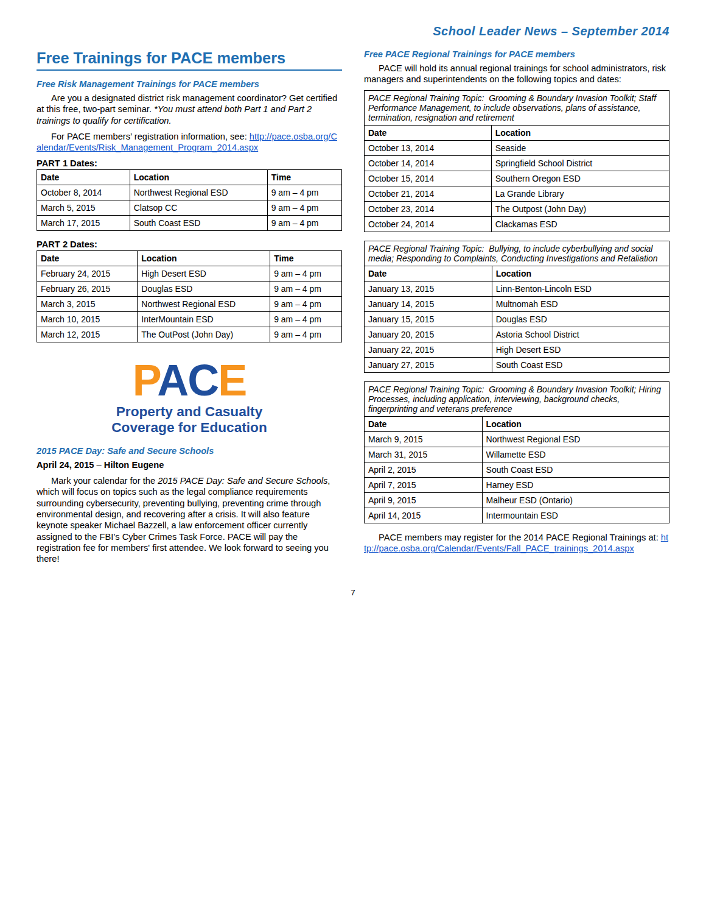School Leader News – September 2014
Free Trainings for PACE members
Free Risk Management Trainings for PACE members
Are you a designated district risk management coordinator? Get certified at this free, two-part seminar. *You must attend both Part 1 and Part 2 trainings to qualify for certification.
For PACE members’ registration information, see: http://pace.osba.org/Calendar/Events/Risk_Management_Program_2014.aspx
PART 1 Dates:
| Date | Location | Time |
| --- | --- | --- |
| October 8, 2014 | Northwest Regional ESD | 9 am – 4 pm |
| March 5, 2015 | Clatsop CC | 9 am – 4 pm |
| March 17, 2015 | South Coast ESD | 9 am – 4 pm |
PART 2 Dates:
| Date | Location | Time |
| --- | --- | --- |
| February 24, 2015 | High Desert ESD | 9 am – 4 pm |
| February 26, 2015 | Douglas ESD | 9 am – 4 pm |
| March 3, 2015 | Northwest Regional ESD | 9 am – 4 pm |
| March 10, 2015 | InterMountain ESD | 9 am – 4 pm |
| March 12, 2015 | The OutPost (John Day) | 9 am – 4 pm |
PACE
Property and Casualty
Coverage for Education
2015 PACE Day: Safe and Secure Schools
April 24, 2015 – Hilton Eugene
Mark your calendar for the 2015 PACE Day: Safe and Secure Schools, which will focus on topics such as the legal compliance requirements surrounding cybersecurity, preventing bullying, preventing crime through environmental design, and recovering after a crisis. It will also feature keynote speaker Michael Bazzell, a law enforcement officer currently assigned to the FBI’s Cyber Crimes Task Force. PACE will pay the registration fee for members' first attendee. We look forward to seeing you there!
Free PACE Regional Trainings for PACE members
PACE will hold its annual regional trainings for school administrators, risk managers and superintendents on the following topics and dates:
| PACE Regional Training Topic: Grooming & Boundary Invasion Toolkit; Staff Performance Management, to include observations, plans of assistance, termination, resignation and retirement |
| Date | Location |
| October 13, 2014 | Seaside |
| October 14, 2014 | Springfield School District |
| October 15, 2014 | Southern Oregon ESD |
| October 21, 2014 | La Grande Library |
| October 23, 2014 | The Outpost (John Day) |
| October 24, 2014 | Clackamas ESD |
| PACE Regional Training Topic: Bullying, to include cyberbullying and social media; Responding to Complaints, Conducting Investigations and Retaliation |
| Date | Location |
| January 13, 2015 | Linn-Benton-Lincoln ESD |
| January 14, 2015 | Multnomah ESD |
| January 15, 2015 | Douglas ESD |
| January 20, 2015 | Astoria School District |
| January 22, 2015 | High Desert ESD |
| January 27, 2015 | South Coast ESD |
| PACE Regional Training Topic: Grooming & Boundary Invasion Toolkit; Hiring Processes, including application, interviewing, background checks, fingerprinting and veterans preference |
| Date | Location |
| March 9, 2015 | Northwest Regional ESD |
| March 31, 2015 | Willamette ESD |
| April 2, 2015 | South Coast ESD |
| April 7, 2015 | Harney ESD |
| April 9, 2015 | Malheur ESD (Ontario) |
| April 14, 2015 | Intermountain ESD |
PACE members may register for the 2014 PACE Regional Trainings at: http://pace.osba.org/Calendar/Events/Fall_PACE_trainings_2014.aspx
7